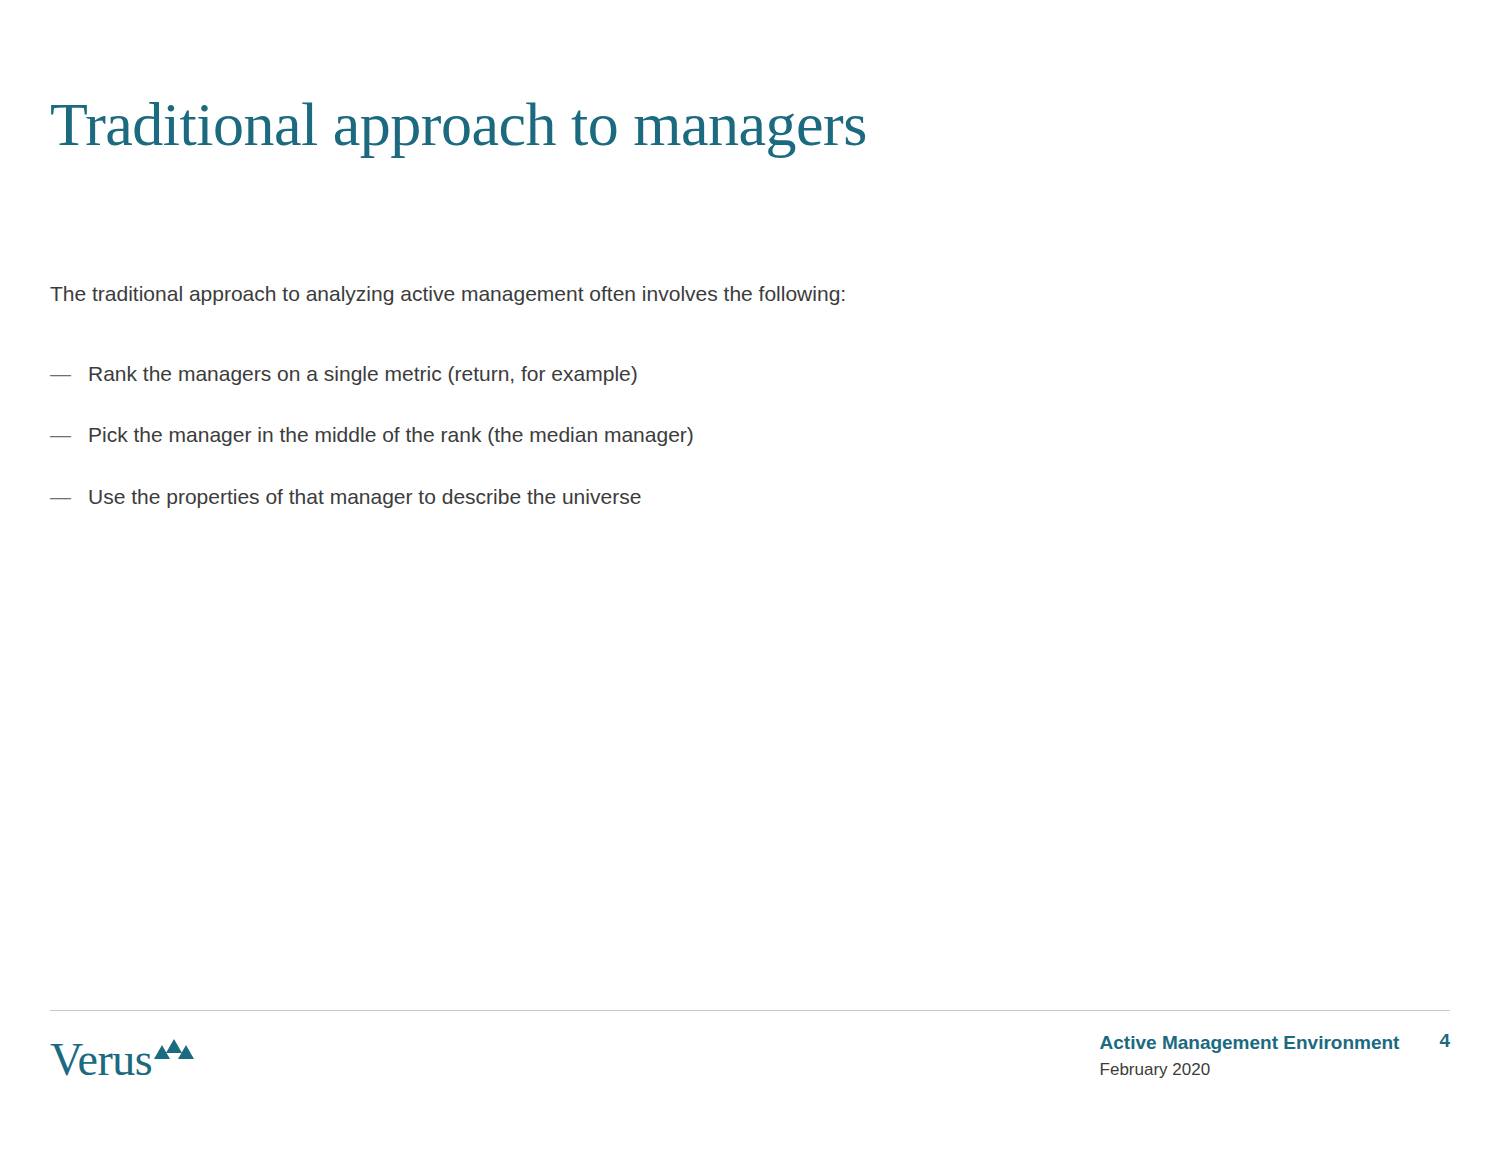Traditional approach to managers
The traditional approach to analyzing active management often involves the following:
Rank the managers on a single metric (return, for example)
Pick the manager in the middle of the rank (the median manager)
Use the properties of that manager to describe the universe
Verus
Active Management Environment
February 2020
4